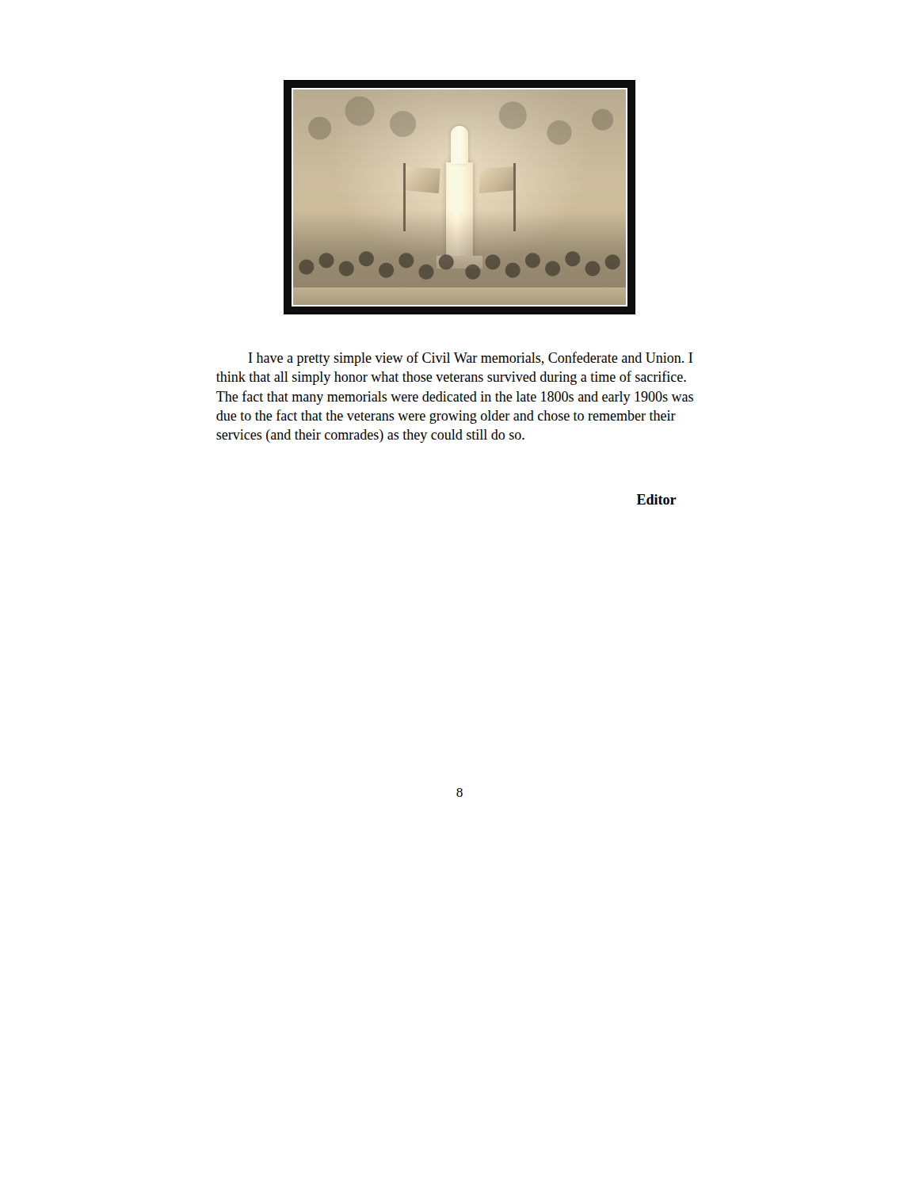I have a pretty simple view of Civil War memorials, Confederate and Union. I think that all simply honor what those veterans survived during a time of sacrifice. The fact that many memorials were dedicated in the late 1800s and early 1900s was due to the fact that the veterans were growing older and chose to remember their services (and their comrades) as they could still do so.
Editor
8